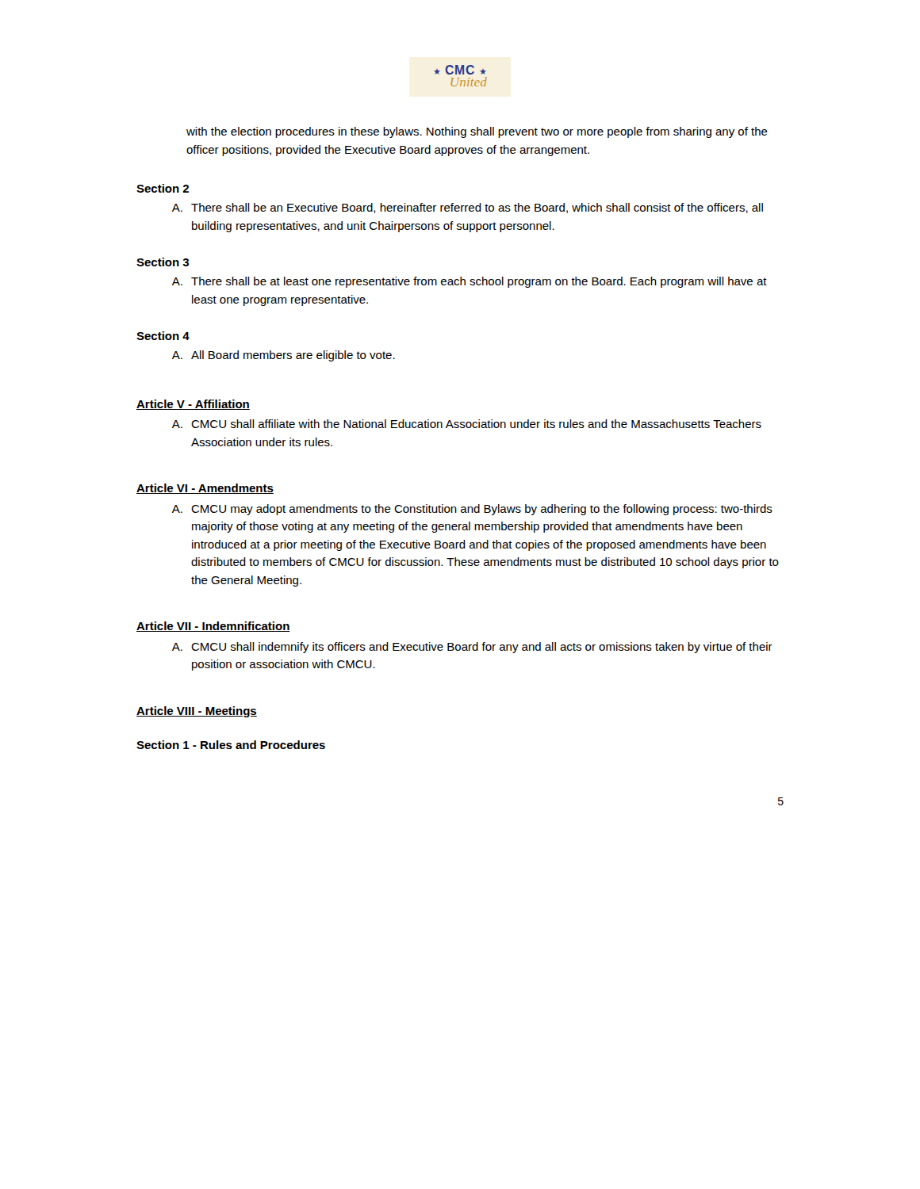★CMC★ United
with the election procedures in these bylaws. Nothing shall prevent two or more people from sharing any of the officer positions, provided the Executive Board approves of the arrangement.
Section 2
There shall be an Executive Board, hereinafter referred to as the Board, which shall consist of the officers, all building representatives, and unit Chairpersons of support personnel.
Section 3
There shall be at least one representative from each school program on the Board. Each program will have at least one program representative.
Section 4
All Board members are eligible to vote.
Article V - Affiliation
CMCU shall affiliate with the National Education Association under its rules and the Massachusetts Teachers Association under its rules.
Article VI - Amendments
CMCU may adopt amendments to the Constitution and Bylaws by adhering to the following process: two-thirds majority of those voting at any meeting of the general membership provided that amendments have been introduced at a prior meeting of the Executive Board and that copies of the proposed amendments have been distributed to members of CMCU for discussion. These amendments must be distributed 10 school days prior to the General Meeting.
Article VII - Indemnification
CMCU shall indemnify its officers and Executive Board for any and all acts or omissions taken by virtue of their position or association with CMCU.
Article VIII - Meetings
Section 1 - Rules and Procedures
5